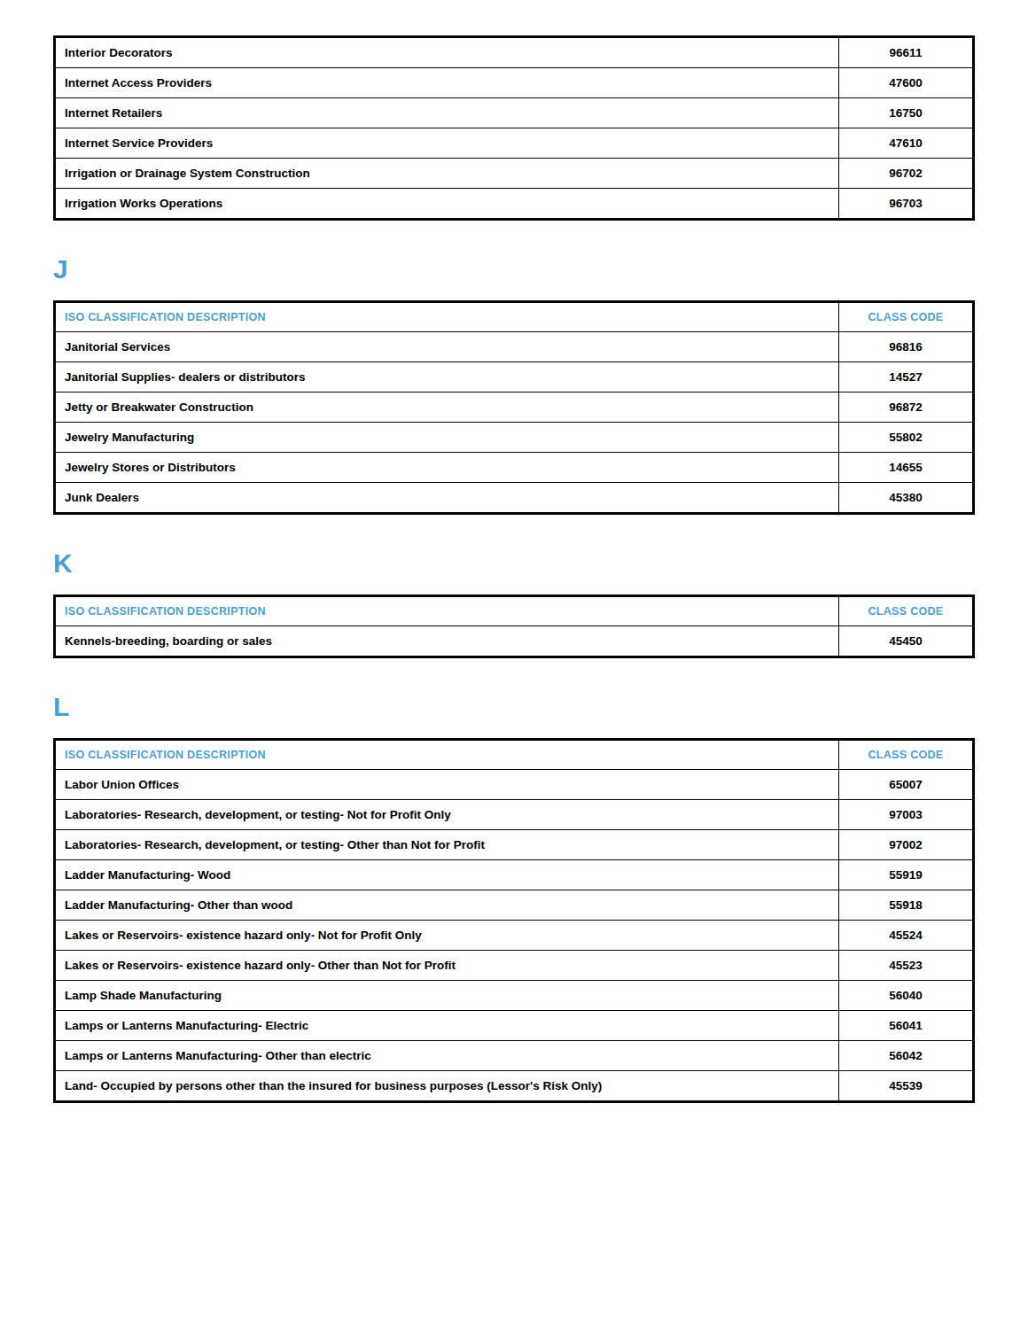| Interior Decorators | 96611 |
| Internet Access Providers | 47600 |
| Internet Retailers | 16750 |
| Internet Service Providers | 47610 |
| Irrigation or Drainage System Construction | 96702 |
| Irrigation Works Operations | 96703 |
J
| ISO CLASSIFICATION DESCRIPTION | CLASS CODE |
| --- | --- |
| Janitorial Services | 96816 |
| Janitorial Supplies- dealers or distributors | 14527 |
| Jetty or Breakwater Construction | 96872 |
| Jewelry Manufacturing | 55802 |
| Jewelry Stores or Distributors | 14655 |
| Junk Dealers | 45380 |
K
| ISO CLASSIFICATION DESCRIPTION | CLASS CODE |
| --- | --- |
| Kennels-breeding, boarding or sales | 45450 |
L
| ISO CLASSIFICATION DESCRIPTION | CLASS CODE |
| --- | --- |
| Labor Union Offices | 65007 |
| Laboratories- Research, development, or testing- Not for Profit Only | 97003 |
| Laboratories- Research, development, or testing- Other than Not for Profit | 97002 |
| Ladder Manufacturing- Wood | 55919 |
| Ladder Manufacturing- Other than wood | 55918 |
| Lakes or Reservoirs- existence hazard only- Not for Profit Only | 45524 |
| Lakes or Reservoirs- existence hazard only- Other than Not for Profit | 45523 |
| Lamp Shade Manufacturing | 56040 |
| Lamps or Lanterns Manufacturing- Electric | 56041 |
| Lamps or Lanterns Manufacturing- Other than electric | 56042 |
| Land- Occupied by persons other than the insured for business purposes (Lessor's Risk Only) | 45539 |